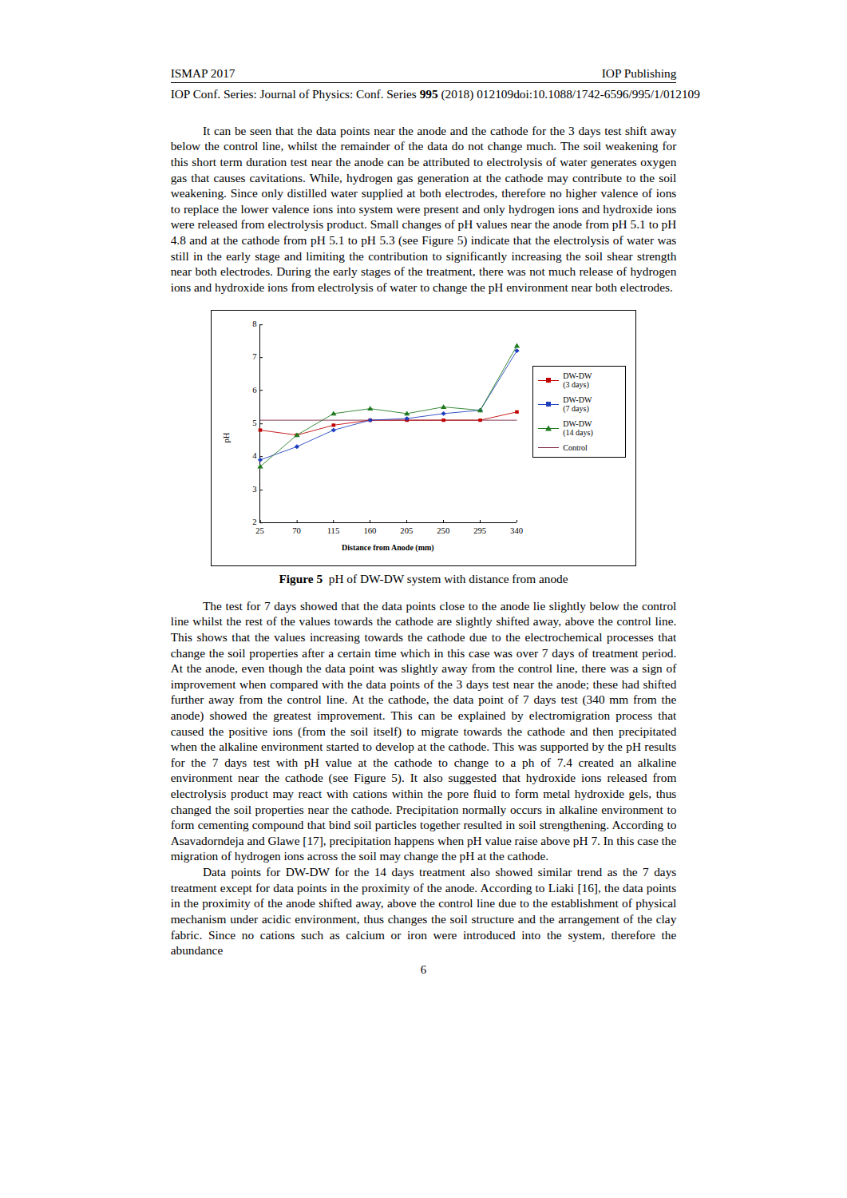ISMAP 2017
IOP Publishing
IOP Conf. Series: Journal of Physics: Conf. Series 995 (2018) 012109
doi:10.1088/1742-6596/995/1/012109
It can be seen that the data points near the anode and the cathode for the 3 days test shift away below the control line, whilst the remainder of the data do not change much. The soil weakening for this short term duration test near the anode can be attributed to electrolysis of water generates oxygen gas that causes cavitations. While, hydrogen gas generation at the cathode may contribute to the soil weakening. Since only distilled water supplied at both electrodes, therefore no higher valence of ions to replace the lower valence ions into system were present and only hydrogen ions and hydroxide ions were released from electrolysis product. Small changes of pH values near the anode from pH 5.1 to pH 4.8 and at the cathode from pH 5.1 to pH 5.3 (see Figure 5) indicate that the electrolysis of water was still in the early stage and limiting the contribution to significantly increasing the soil shear strength near both electrodes. During the early stages of the treatment, there was not much release of hydrogen ions and hydroxide ions from electrolysis of water to change the pH environment near both electrodes.
pH
8
7
6
5
4
3
2
25
70
115
160
205
250
295
340
Distance from Anode (mm)
DW-DW
(3 days)
DW-DW
(7 days)
DW-DW
(14 days)
Control
Figure 5 pH of DW-DW system with distance from anode
The test for 7 days showed that the data points close to the anode lie slightly below the control line whilst the rest of the values towards the cathode are slightly shifted away, above the control line. This shows that the values increasing towards the cathode due to the electrochemical processes that change the soil properties after a certain time which in this case was over 7 days of treatment period. At the anode, even though the data point was slightly away from the control line, there was a sign of improvement when compared with the data points of the 3 days test near the anode; these had shifted further away from the control line. At the cathode, the data point of 7 days test (340 mm from the anode) showed the greatest improvement. This can be explained by electromigration process that caused the positive ions (from the soil itself) to migrate towards the cathode and then precipitated when the alkaline environment started to develop at the cathode. This was supported by the pH results for the 7 days test with pH value at the cathode to change to a ph of 7.4 created an alkaline environment near the cathode (see Figure 5). It also suggested that hydroxide ions released from electrolysis product may react with cations within the pore fluid to form metal hydroxide gels, thus changed the soil properties near the cathode. Precipitation normally occurs in alkaline environment to form cementing compound that bind soil particles together resulted in soil strengthening. According to Asavadorndeja and Glawe [17], precipitation happens when pH value raise above pH 7. In this case the migration of hydrogen ions across the soil may change the pH at the cathode.
Data points for DW-DW for the 14 days treatment also showed similar trend as the 7 days treatment except for data points in the proximity of the anode. According to Liaki [16], the data points in the proximity of the anode shifted away, above the control line due to the establishment of physical mechanism under acidic environment, thus changes the soil structure and the arrangement of the clay fabric. Since no cations such as calcium or iron were introduced into the system, therefore the abundance
6